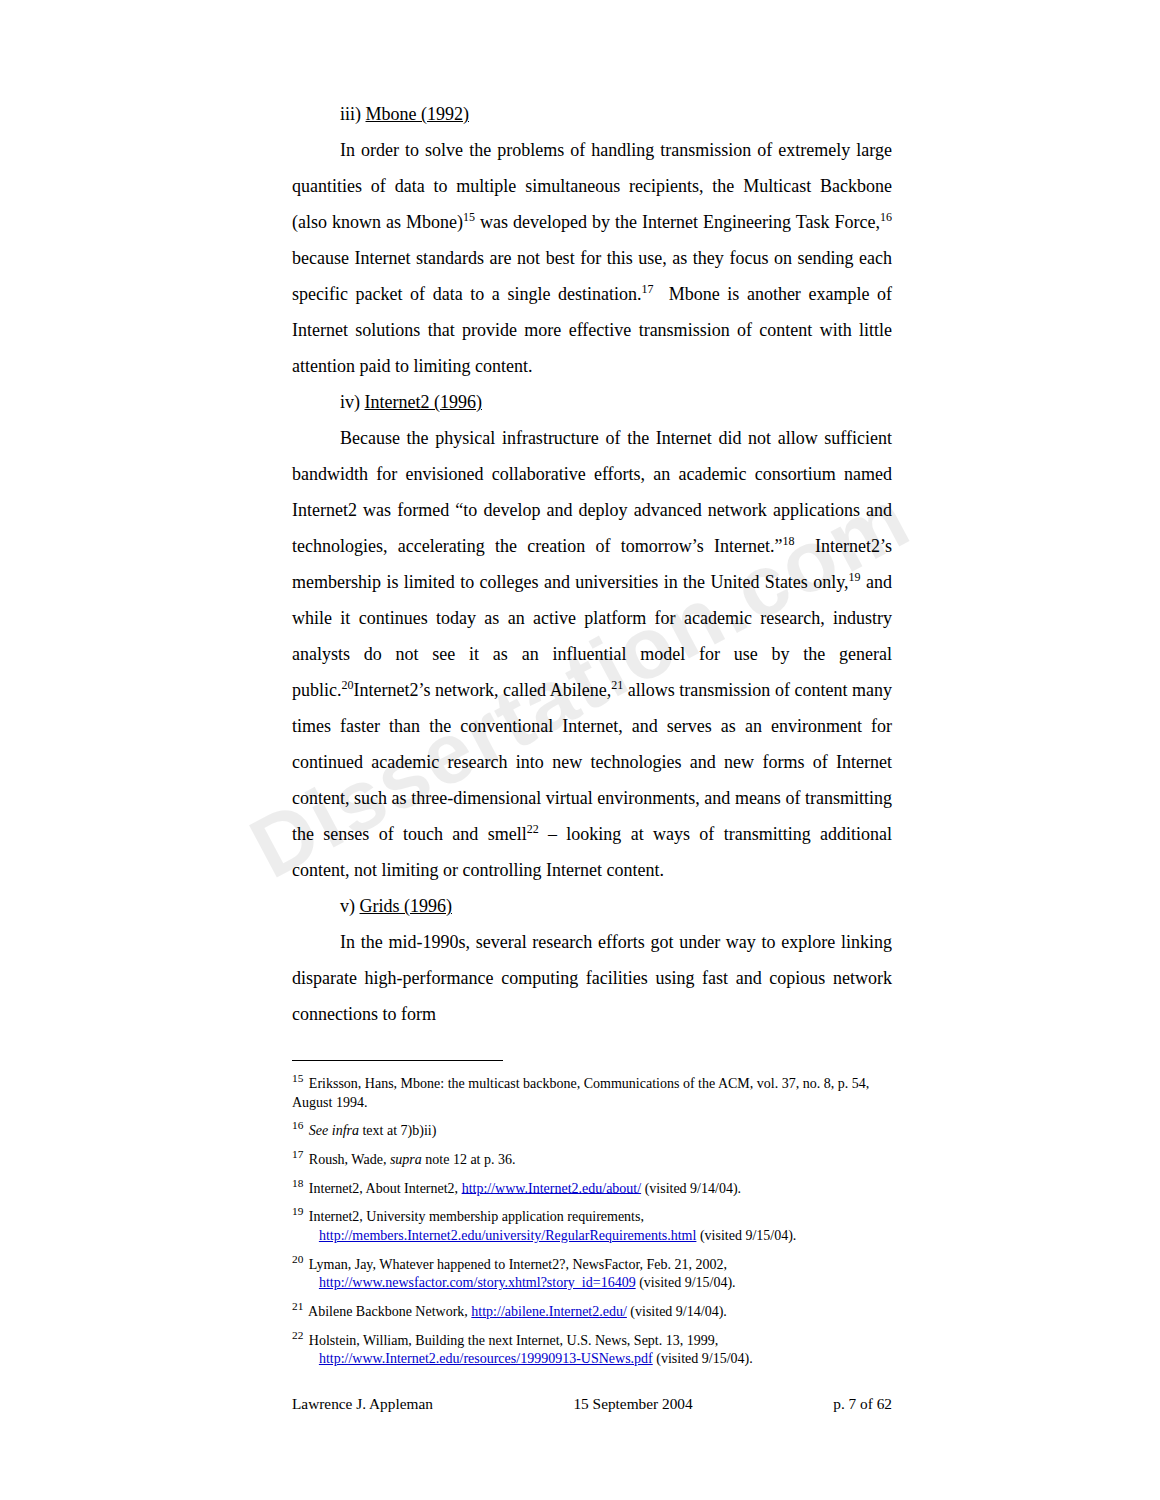Dissertation.com
iii) Mbone (1992)
In order to solve the problems of handling transmission of extremely large quantities of data to multiple simultaneous recipients, the Multicast Backbone (also known as Mbone)15 was developed by the Internet Engineering Task Force,16 because Internet standards are not best for this use, as they focus on sending each specific packet of data to a single destination.17 Mbone is another example of Internet solutions that provide more effective transmission of content with little attention paid to limiting content.
iv) Internet2 (1996)
Because the physical infrastructure of the Internet did not allow sufficient bandwidth for envisioned collaborative efforts, an academic consortium named Internet2 was formed “to develop and deploy advanced network applications and technologies, accelerating the creation of tomorrow’s Internet.”18 Internet2’s membership is limited to colleges and universities in the United States only,19 and while it continues today as an active platform for academic research, industry analysts do not see it as an influential model for use by the general public.20Internet2’s network, called Abilene,21 allows transmission of content many times faster than the conventional Internet, and serves as an environment for continued academic research into new technologies and new forms of Internet content, such as three-dimensional virtual environments, and means of transmitting the senses of touch and smell22 – looking at ways of transmitting additional content, not limiting or controlling Internet content.
v) Grids (1996)
In the mid-1990s, several research efforts got under way to explore linking disparate high-performance computing facilities using fast and copious network connections to form
15 Eriksson, Hans, Mbone: the multicast backbone, Communications of the ACM, vol. 37, no. 8, p. 54, August 1994.
16 See infra text at 7)b)ii)
17 Roush, Wade, supra note 12 at p. 36.
18 Internet2, About Internet2, http://www.Internet2.edu/about/ (visited 9/14/04).
19 Internet2, University membership application requirements,http://members.Internet2.edu/university/RegularRequirements.html (visited 9/15/04).
20 Lyman, Jay, Whatever happened to Internet2?, NewsFactor, Feb. 21, 2002,http://www.newsfactor.com/story.xhtml?story_id=16409 (visited 9/15/04).
21 Abilene Backbone Network, http://abilene.Internet2.edu/ (visited 9/14/04).
22 Holstein, William, Building the next Internet, U.S. News, Sept. 13, 1999,http://www.Internet2.edu/resources/19990913-USNews.pdf (visited 9/15/04).
Lawrence J. Appleman
15 September 2004
p. 7 of 62